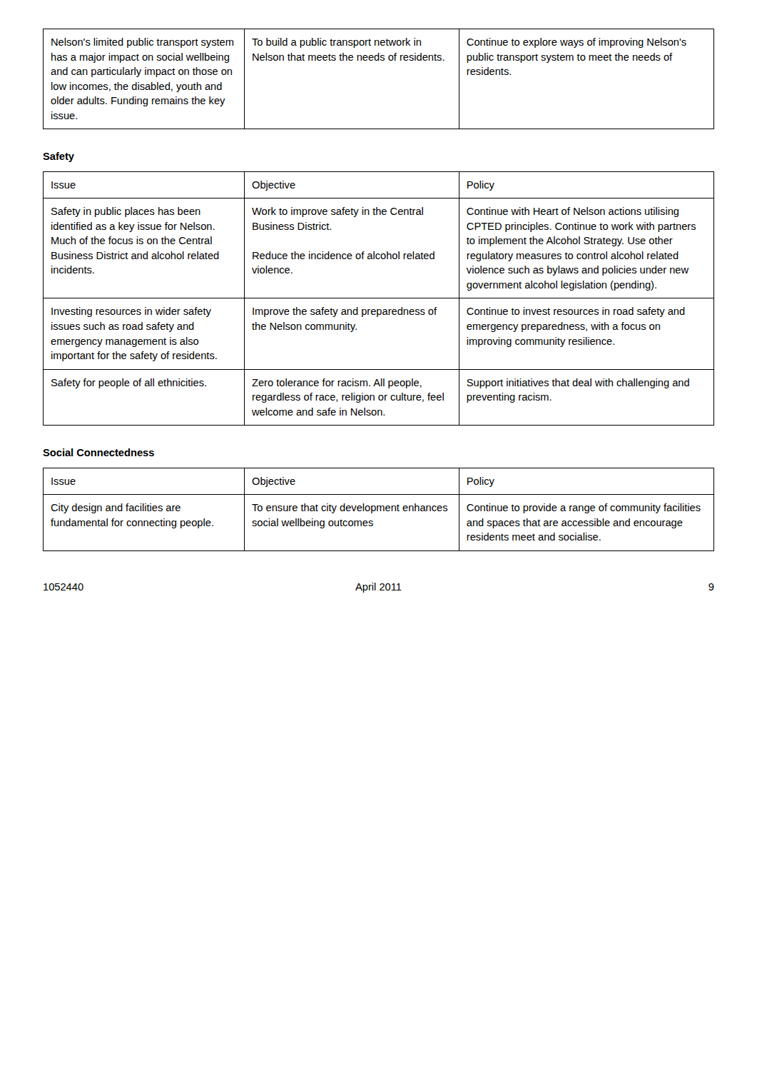| Nelson's limited public transport system has a major impact on social wellbeing and can particularly impact on those on low incomes, the disabled, youth and older adults. Funding remains the key issue. | To build a public transport network in Nelson that meets the needs of residents. | Continue to explore ways of improving Nelson's public transport system to meet the needs of residents. |
Safety
| Issue | Objective | Policy |
| --- | --- | --- |
| Safety in public places has been identified as a key issue for Nelson. Much of the focus is on the Central Business District and alcohol related incidents. | Work to improve safety in the Central Business District. Reduce the incidence of alcohol related violence. | Continue with Heart of Nelson actions utilising CPTED principles. Continue to work with partners to implement the Alcohol Strategy. Use other regulatory measures to control alcohol related violence such as bylaws and policies under new government alcohol legislation (pending). |
| Investing resources in wider safety issues such as road safety and emergency management is also important for the safety of residents. | Improve the safety and preparedness of the Nelson community. | Continue to invest resources in road safety and emergency preparedness, with a focus on improving community resilience. |
| Safety for people of all ethnicities. | Zero tolerance for racism. All people, regardless of race, religion or culture, feel welcome and safe in Nelson. | Support initiatives that deal with challenging and preventing racism. |
Social Connectedness
| Issue | Objective | Policy |
| --- | --- | --- |
| City design and facilities are fundamental for connecting people. | To ensure that city development enhances social wellbeing outcomes | Continue to provide a range of community facilities and spaces that are accessible and encourage residents meet and socialise. |
1052440 April 2011 9